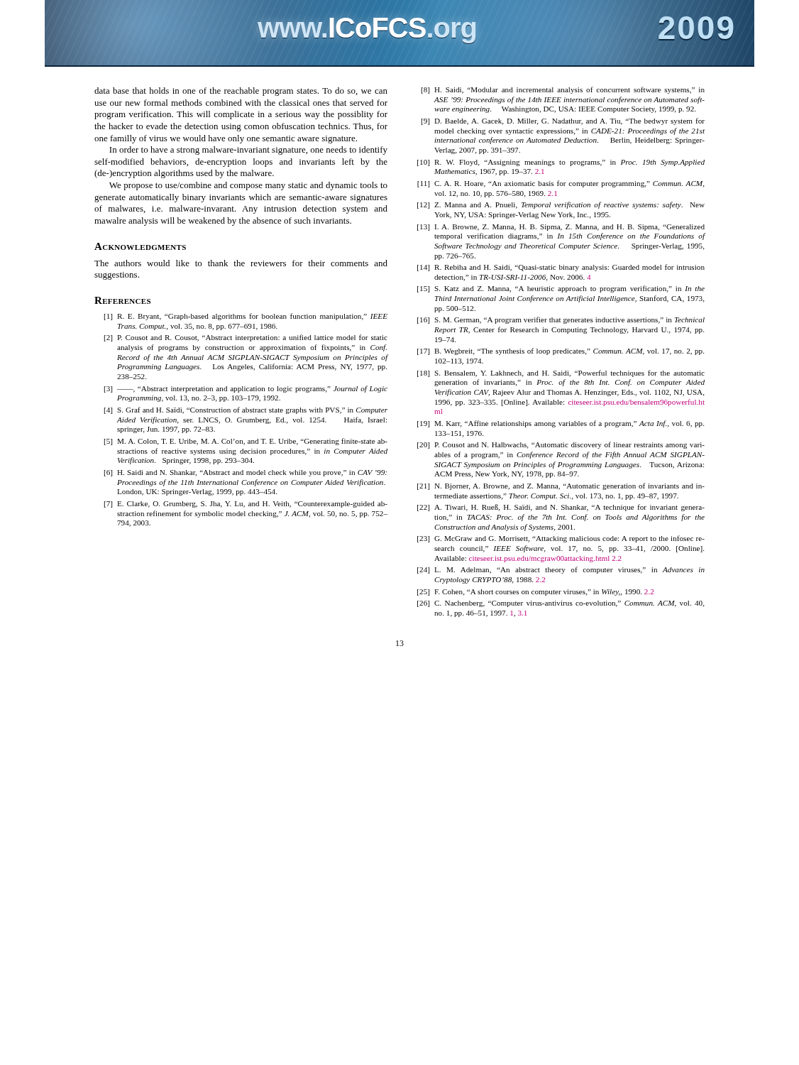www. ICoFCS.org
2009
data base that holds in one of the reachable program states. To do so, we can use our new formal methods combined with the classical ones that served for program verification. This will complicate in a serious way the possiblity for the hacker to evade the detection using comon obfuscation technics. Thus, for one familly of virus we would have only one semantic aware signature.
In order to have a strong malware-invariant signature, one needs to identify self-modified behaviors, de-encryption loops and invariants left by the (de-)encryption algorithms used by the malware.
We propose to use/combine and compose many static and dynamic tools to generate automatically binary invariants which are semantic-aware signatures of malwares, i.e. malware-invarant. Any intrusion detection system and mawalre analysis will be weakened by the absence of such invariants.
Acknowledgments
The authors would like to thank the reviewers for their comments and suggestions.
References
[1]
R. E. Bryant, “Graph-based algorithms for boolean function manipulation,” IEEE Trans. Comput., vol. 35, no. 8, pp. 677–691, 1986.
[2]
P. Cousot and R. Cousot, “Abstract interpretation: a unified lattice model for static analysis of programs by construction or approximation of fixpoints,” in Conf. Record of the 4th Annual ACM SIGPLAN-SIGACT Symposium on Principles of Programming Languages. Los Angeles, California: ACM Press, NY, 1977, pp. 238–252.
[3]
——, “Abstract interpretation and application to logic programs,” Journal of Logic Programming, vol. 13, no. 2–3, pp. 103–179, 1992.
[4]
S. Graf and H. Saïdi, “Construction of abstract state graphs with PVS,” in Computer Aided Verification, ser. LNCS, O. Grumberg, Ed., vol. 1254. Haifa, Israel: springer, Jun. 1997, pp. 72–83.
[5]
M. A. Colon, T. E. Uribe, M. A. Col’on, and T. E. Uribe, “Generating finite-state abstractions of reactive systems using decision procedures,” in in Computer Aided Verification. Springer, 1998, pp. 293–304.
[6]
H. Saidi and N. Shankar, “Abstract and model check while you prove,” in CAV ’99: Proceedings of the 11th International Conference on Computer Aided Verification. London, UK: Springer-Verlag, 1999, pp. 443–454.
[7]
E. Clarke, O. Grumberg, S. Jha, Y. Lu, and H. Veith, “Counterexample-guided abstraction refinement for symbolic model checking,” J. ACM, vol. 50, no. 5, pp. 752–794, 2003.
[8]
H. Saidi, “Modular and incremental analysis of concurrent software systems,” in ASE ’99: Proceedings of the 14th IEEE international conference on Automated software engineering. Washington, DC, USA: IEEE Computer Society, 1999, p. 92.
[9]
D. Baelde, A. Gacek, D. Miller, G. Nadathur, and A. Tiu, “The bedwyr system for model checking over syntactic expressions,” in CADE-21: Proceedings of the 21st international conference on Automated Deduction. Berlin, Heidelberg: Springer-Verlag, 2007, pp. 391–397.
[10]
R. W. Floyd, “Assigning meanings to programs,” in Proc. 19th Symp.Applied Mathematics, 1967, pp. 19–37. 2.1
[11]
C. A. R. Hoare, “An axiomatic basis for computer programming,” Commun. ACM, vol. 12, no. 10, pp. 576–580, 1969. 2.1
[12]
Z. Manna and A. Pnueli, Temporal verification of reactive systems: safety. New York, NY, USA: Springer-Verlag New York, Inc., 1995.
[13]
I. A. Browne, Z. Manna, H. B. Sipma, Z. Manna, and H. B. Sipma, “Generalized temporal verification diagrams,” in In 15th Conference on the Foundations of Software Technology and Theoretical Computer Science. Springer-Verlag, 1995, pp. 726–765.
[14]
R. Rebiha and H. Saidi, “Quasi-static binary analysis: Guarded model for intrusion detection,” in TR-USI-SRI-11-2006, Nov. 2006. 4
[15]
S. Katz and Z. Manna, “A heuristic approach to program verification,” in In the Third International Joint Conference on Artificial Intelligence, Stanford, CA, 1973, pp. 500–512.
[16]
S. M. German, “A program verifier that generates inductive assertions,” in Technical Report TR, Center for Research in Computing Technology, Harvard U., 1974, pp. 19–74.
[17]
B. Wegbreit, “The synthesis of loop predicates,” Commun. ACM, vol. 17, no. 2, pp. 102–113, 1974.
[18]
S. Bensalem, Y. Lakhnech, and H. Saidi, “Powerful techniques for the automatic generation of invariants,” in Proc. of the 8th Int. Conf. on Computer Aided Verification CAV, Rajeev Alur and Thomas A. Henzinger, Eds., vol. 1102, NJ, USA, 1996, pp. 323–335. [Online]. Available: citeseer.ist.psu.edu/bensalem96powerful.html
[19]
M. Karr, “Affine relationships among variables of a program,” Acta Inf., vol. 6, pp. 133–151, 1976.
[20]
P. Cousot and N. Halbwachs, “Automatic discovery of linear restraints among variables of a program,” in Conference Record of the Fifth Annual ACM SIGPLAN-SIGACT Symposium on Principles of Programming Languages. Tucson, Arizona: ACM Press, New York, NY, 1978, pp. 84–97.
[21]
N. Bjorner, A. Browne, and Z. Manna, “Automatic generation of invariants and intermediate assertions,” Theor. Comput. Sci., vol. 173, no. 1, pp. 49–87, 1997.
[22]
A. Tiwari, H. Rueß, H. Saïdi, and N. Shankar, “A technique for invariant generation,” in TACAS: Proc. of the 7th Int. Conf. on Tools and Algorithms for the Construction and Analysis of Systems, 2001.
[23]
G. McGraw and G. Morrisett, “Attacking malicious code: A report to the infosec research council,” IEEE Software, vol. 17, no. 5, pp. 33–41, /2000. [Online]. Available: citeseer.ist.psu.edu/mcgraw00attacking.html 2.2
[24]
L. M. Adelman, “An abstract theory of computer viruses,” in Advances in Cryptology CRYPTO’88, 1988. 2.2
[25]
F. Cohen, “A short courses on computer viruses,” in Wiley,, 1990. 2.2
[26]
C. Nachenberg, “Computer virus-antivirus co-evolution,” Commun. ACM, vol. 40, no. 1, pp. 46–51, 1997. 1, 3.1
13